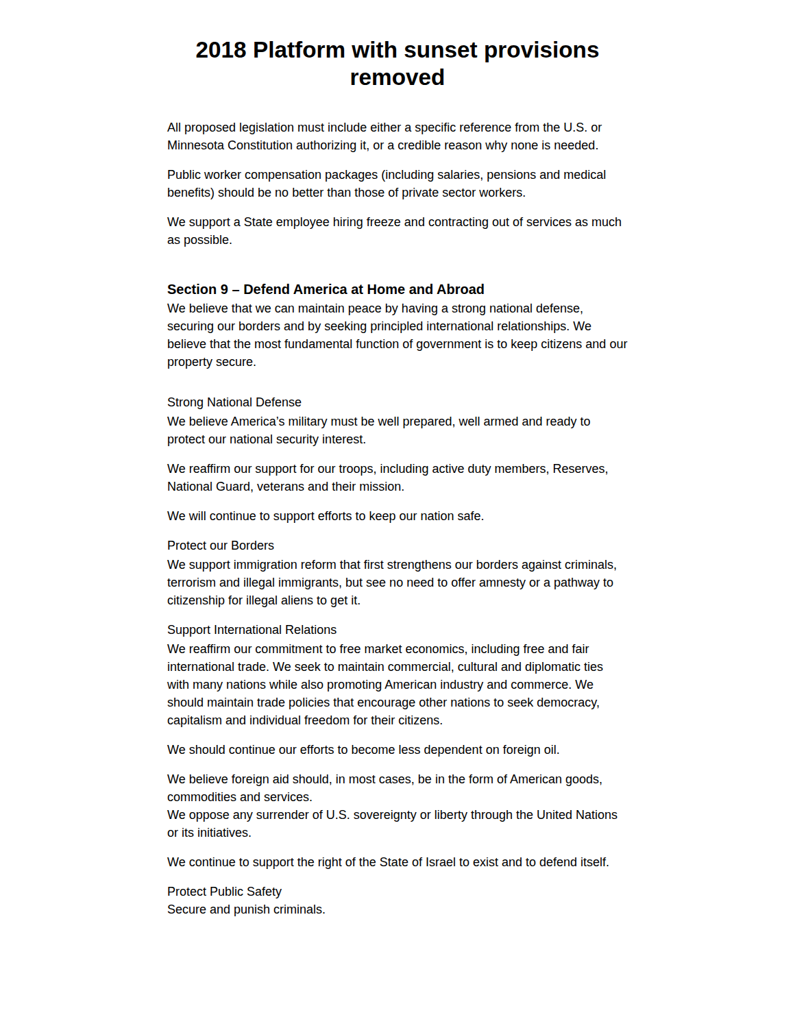2018 Platform with sunset provisions removed
All proposed legislation must include either a specific reference from the U.S. or Minnesota Constitution authorizing it, or a credible reason why none is needed.
Public worker compensation packages (including salaries, pensions and medical benefits) should be no better than those of private sector workers.
We support a State employee hiring freeze and contracting out of services as much as possible.
Section 9 – Defend America at Home and Abroad
We believe that we can maintain peace by having a strong national defense, securing our borders and by seeking principled international relationships. We believe that the most fundamental function of government is to keep citizens and our property secure.
Strong National Defense
We believe America’s military must be well prepared, well armed and ready to protect our national security interest.
We reaffirm our support for our troops, including active duty members, Reserves, National Guard, veterans and their mission.
We will continue to support efforts to keep our nation safe.
Protect our Borders
We support immigration reform that first strengthens our borders against criminals, terrorism and illegal immigrants, but see no need to offer amnesty or a pathway to citizenship for illegal aliens to get it.
Support International Relations
We reaffirm our commitment to free market economics, including free and fair international trade. We seek to maintain commercial, cultural and diplomatic ties with many nations while also promoting American industry and commerce. We should maintain trade policies that encourage other nations to seek democracy, capitalism and individual freedom for their citizens.
We should continue our efforts to become less dependent on foreign oil.
We believe foreign aid should, in most cases, be in the form of American goods, commodities and services.
We oppose any surrender of U.S. sovereignty or liberty through the United Nations or its initiatives.
We continue to support the right of the State of Israel to exist and to defend itself.
Protect Public Safety
Secure and punish criminals.